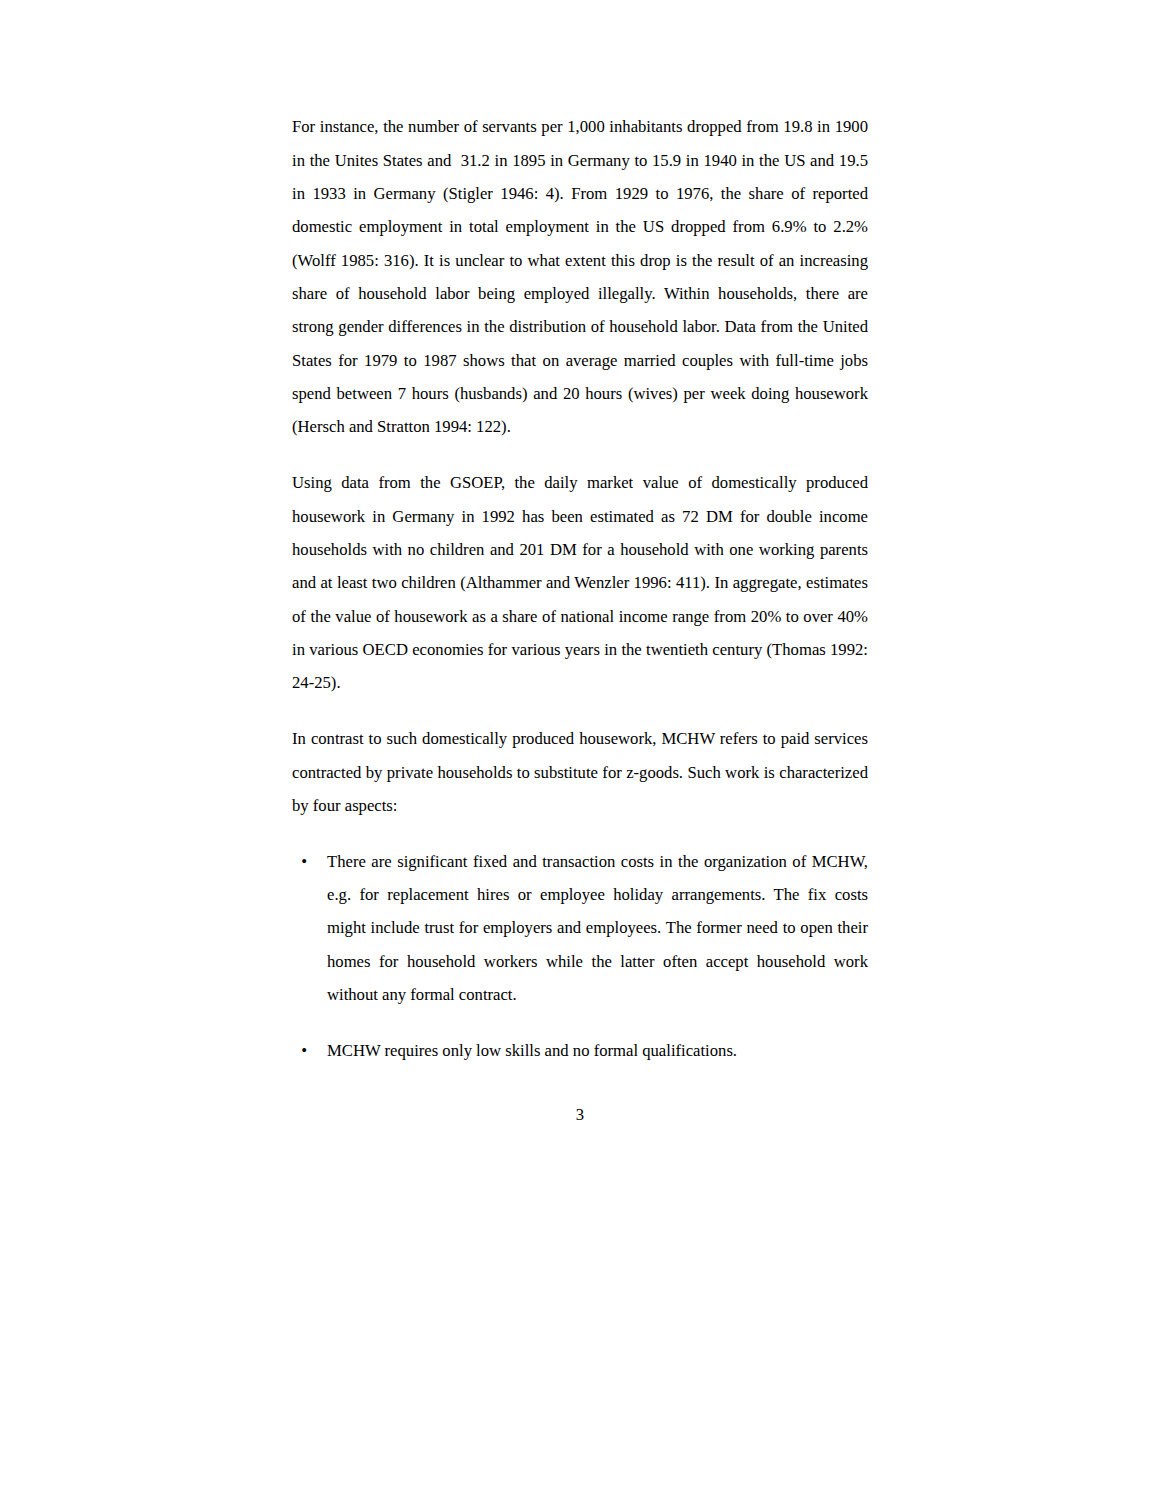For instance, the number of servants per 1,000 inhabitants dropped from 19.8 in 1900 in the Unites States and 31.2 in 1895 in Germany to 15.9 in 1940 in the US and 19.5 in 1933 in Germany (Stigler 1946: 4). From 1929 to 1976, the share of reported domestic employment in total employment in the US dropped from 6.9% to 2.2% (Wolff 1985: 316). It is unclear to what extent this drop is the result of an increasing share of household labor being employed illegally. Within households, there are strong gender differences in the distribution of household labor. Data from the United States for 1979 to 1987 shows that on average married couples with full-time jobs spend between 7 hours (husbands) and 20 hours (wives) per week doing housework (Hersch and Stratton 1994: 122).
Using data from the GSOEP, the daily market value of domestically produced housework in Germany in 1992 has been estimated as 72 DM for double income households with no children and 201 DM for a household with one working parents and at least two children (Althammer and Wenzler 1996: 411). In aggregate, estimates of the value of housework as a share of national income range from 20% to over 40% in various OECD economies for various years in the twentieth century (Thomas 1992: 24-25).
In contrast to such domestically produced housework, MCHW refers to paid services contracted by private households to substitute for z-goods. Such work is characterized by four aspects:
There are significant fixed and transaction costs in the organization of MCHW, e.g. for replacement hires or employee holiday arrangements. The fix costs might include trust for employers and employees. The former need to open their homes for household workers while the latter often accept household work without any formal contract.
MCHW requires only low skills and no formal qualifications.
3